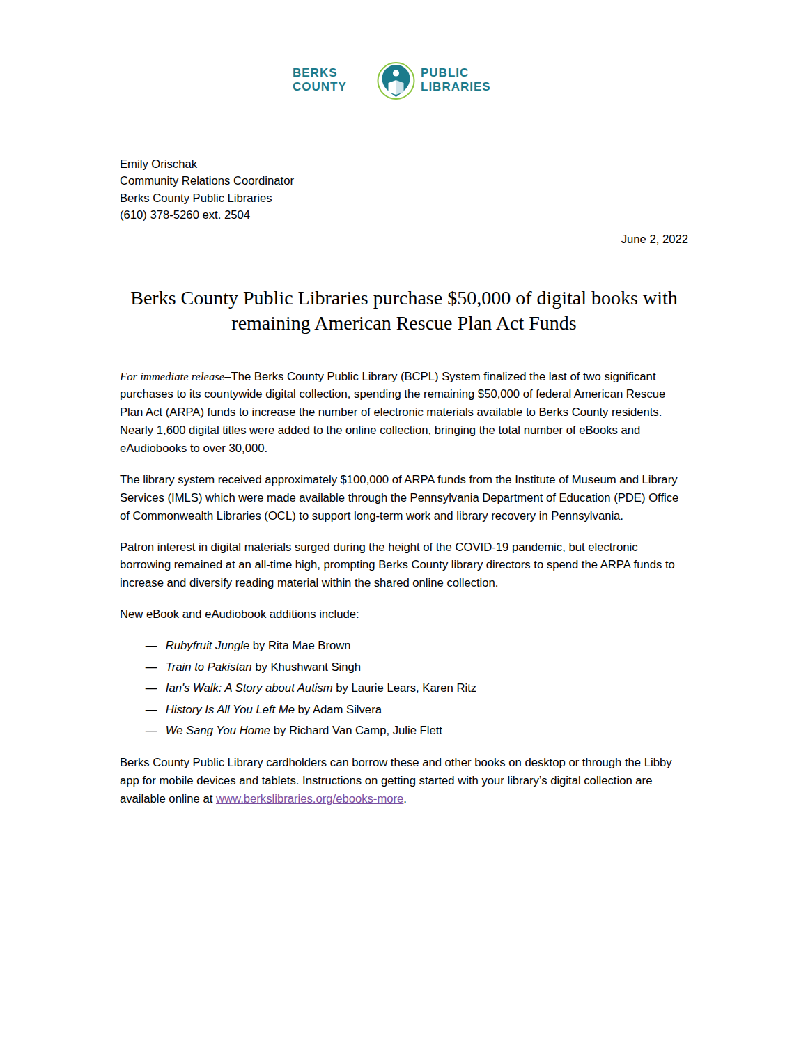BERKS COUNTY PUBLIC LIBRARIES
Emily Orischak
Community Relations Coordinator
Berks County Public Libraries
(610) 378-5260 ext. 2504
June 2, 2022
Berks County Public Libraries purchase $50,000 of digital books with remaining American Rescue Plan Act Funds
For immediate release–The Berks County Public Library (BCPL) System finalized the last of two significant purchases to its countywide digital collection, spending the remaining $50,000 of federal American Rescue Plan Act (ARPA) funds to increase the number of electronic materials available to Berks County residents. Nearly 1,600 digital titles were added to the online collection, bringing the total number of eBooks and eAudiobooks to over 30,000.
The library system received approximately $100,000 of ARPA funds from the Institute of Museum and Library Services (IMLS) which were made available through the Pennsylvania Department of Education (PDE) Office of Commonwealth Libraries (OCL) to support long-term work and library recovery in Pennsylvania.
Patron interest in digital materials surged during the height of the COVID-19 pandemic, but electronic borrowing remained at an all-time high, prompting Berks County library directors to spend the ARPA funds to increase and diversify reading material within the shared online collection.
New eBook and eAudiobook additions include:
Rubyfruit Jungle by Rita Mae Brown
Train to Pakistan by Khushwant Singh
Ian's Walk: A Story about Autism by Laurie Lears, Karen Ritz
History Is All You Left Me by Adam Silvera
We Sang You Home by Richard Van Camp, Julie Flett
Berks County Public Library cardholders can borrow these and other books on desktop or through the Libby app for mobile devices and tablets. Instructions on getting started with your library’s digital collection are available online at www.berkslibraries.org/ebooks-more.